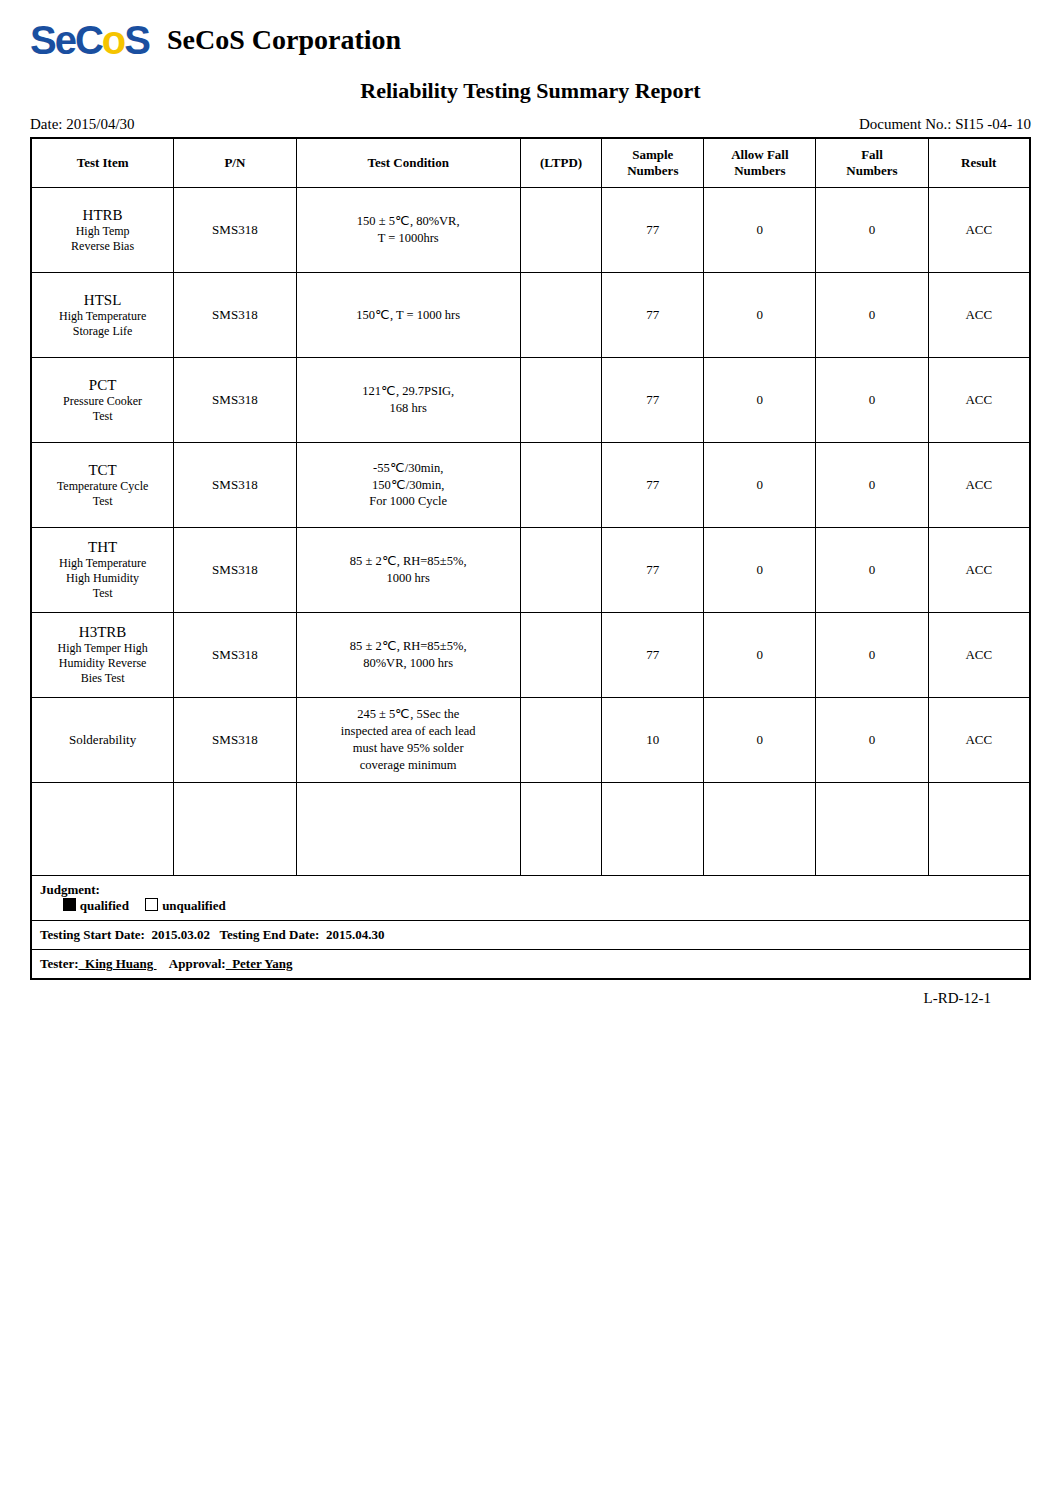SeCo S
SeCoS Corporation
Reliability Testing Summary Report
Date: 2015/04/30
Document No.: SI15 -04- 10
| Test Item | P/N | Test Condition | (LTPD) | Sample Numbers | Allow Fall Numbers | Fall Numbers | Result |
| --- | --- | --- | --- | --- | --- | --- | --- |
| HTRB High Temp Reverse Bias | SMS318 | 150 ± 5℃, 80%VR, T = 1000hrs | | 77 | 0 | 0 | ACC |
| HTSL High Temperature Storage Life | SMS318 | 150℃, T = 1000 hrs | | 77 | 0 | 0 | ACC |
| PCT Pressure Cooker Test | SMS318 | 121℃, 29.7PSIG, 168 hrs | | 77 | 0 | 0 | ACC |
| TCT Temperature Cycle Test | SMS318 | -55℃/30min, 150℃/30min, For 1000 Cycle | | 77 | 0 | 0 | ACC |
| THT High Temperature High Humidity Test | SMS318 | 85 ± 2℃, RH=85±5%, 1000 hrs | | 77 | 0 | 0 | ACC |
| H3TRB High Temper High Humidity Reverse Bies Test | SMS318 | 85 ± 2℃, RH=85±5%, 80%VR, 1000 hrs | | 77 | 0 | 0 | ACC |
| Solderability | SMS318 | 245 ± 5℃, 5Sec the inspected area of each lead must have 95% solder coverage minimum | | 10 | 0 | 0 | ACC |
| Judgment: qualified unqualified |
| Testing Start Date: 2015.03.02 Testing End Date: 2015.04.30 |
| Tester: King Huang Approval: Peter Yang |
L-RD-12-1